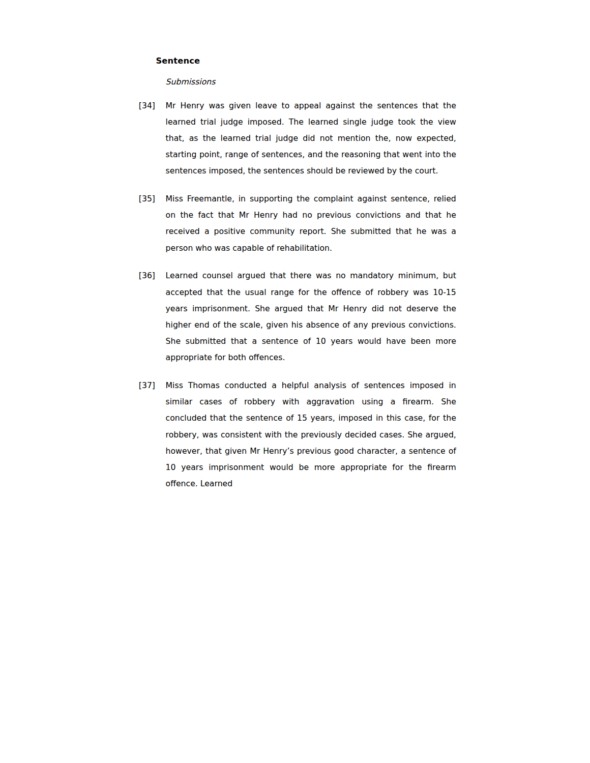Sentence
Submissions
[34] Mr Henry was given leave to appeal against the sentences that the learned trial judge imposed. The learned single judge took the view that, as the learned trial judge did not mention the, now expected, starting point, range of sentences, and the reasoning that went into the sentences imposed, the sentences should be reviewed by the court.
[35] Miss Freemantle, in supporting the complaint against sentence, relied on the fact that Mr Henry had no previous convictions and that he received a positive community report. She submitted that he was a person who was capable of rehabilitation.
[36] Learned counsel argued that there was no mandatory minimum, but accepted that the usual range for the offence of robbery was 10-15 years imprisonment. She argued that Mr Henry did not deserve the higher end of the scale, given his absence of any previous convictions. She submitted that a sentence of 10 years would have been more appropriate for both offences.
[37] Miss Thomas conducted a helpful analysis of sentences imposed in similar cases of robbery with aggravation using a firearm. She concluded that the sentence of 15 years, imposed in this case, for the robbery, was consistent with the previously decided cases. She argued, however, that given Mr Henry’s previous good character, a sentence of 10 years imprisonment would be more appropriate for the firearm offence. Learned